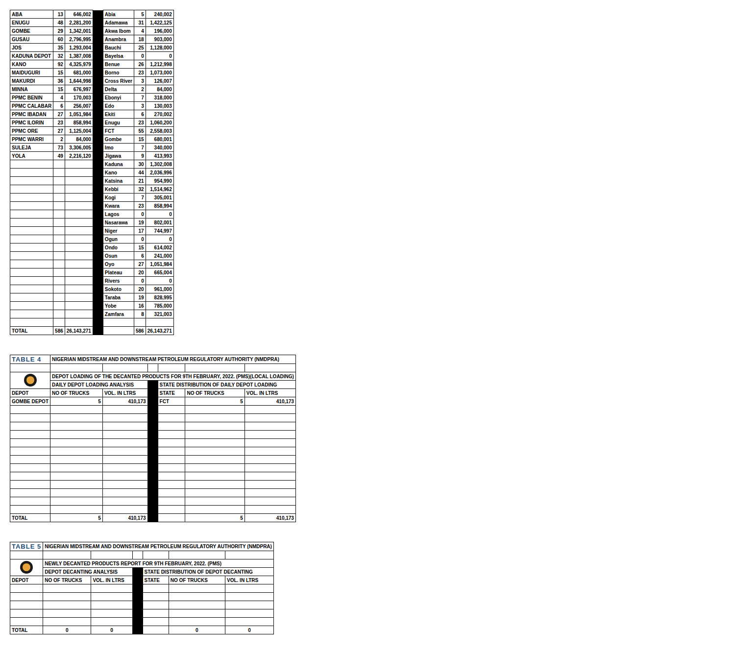| ABA | 13 | 646,002 | | Abia | 5 | 240,002 |
| ENUGU | 48 | 2,281,200 | | Adamawa | 31 | 1,422,125 |
| GOMBE | 29 | 1,342,001 | | Akwa Ibom | 4 | 196,000 |
| GUSAU | 60 | 2,796,995 | | Anambra | 18 | 903,000 |
| JOS | 35 | 1,293,004 | | Bauchi | 25 | 1,128,000 |
| KADUNA DEPOT | 32 | 1,387,008 | | Bayelsa | 0 | 0 |
| KANO | 92 | 4,325,979 | | Benue | 26 | 1,212,998 |
| MAIDUGURI | 15 | 681,000 | | Borno | 23 | 1,073,000 |
| MAKURDI | 36 | 1,644,998 | | Cross River | 3 | 126,007 |
| MINNA | 15 | 676,997 | | Delta | 2 | 84,000 |
| PPMC BENIN | 4 | 170,003 | | Ebonyi | 7 | 318,000 |
| PPMC CALABAR | 6 | 256,007 | | Edo | 3 | 130,003 |
| PPMC IBADAN | 27 | 1,051,984 | | Ekiti | 6 | 270,002 |
| PPMC ILORIN | 23 | 858,994 | | Enugu | 23 | 1,060,200 |
| PPMC ORE | 27 | 1,125,004 | | FCT | 55 | 2,558,003 |
| PPMC WARRI | 2 | 84,000 | | Gombe | 15 | 680,001 |
| SULEJA | 73 | 3,306,005 | | Imo | 7 | 340,000 |
| YOLA | 49 | 2,216,120 | | Jigawa | 9 | 413,993 |
| | | | | Kaduna | 30 | 1,302,008 |
| | | | | Kano | 44 | 2,036,996 |
| | | | | Katsina | 21 | 954,990 |
| | | | | Kebbi | 32 | 1,514,962 |
| | | | | Kogi | 7 | 305,001 |
| | | | | Kwara | 23 | 858,994 |
| | | | | Lagos | 0 | 0 |
| | | | | Nasarawa | 19 | 802,001 |
| | | | | Niger | 17 | 744,997 |
| | | | | Ogun | 0 | 0 |
| | | | | Ondo | 15 | 614,002 |
| | | | | Osun | 6 | 241,000 |
| | | | | Oyo | 27 | 1,051,984 |
| | | | | Plateau | 20 | 665,004 |
| | | | | Rivers | 0 | 0 |
| | | | | Sokoto | 20 | 961,000 |
| | | | | Taraba | 19 | 828,995 |
| | | | | Yobe | 16 | 785,000 |
| | | | | Zamfara | 8 | 321,003 |
| TOTAL | 586 | 26,143,271 | | | 586 | 26,143,271 |
| TABLE 4 | NIGERIAN MIDSTREAM AND DOWNSTREAM PETROLEUM REGULATORY AUTHORITY (NMDPRA) |
| | DEPOT LOADING OF THE DECANTED PRODUCTS FOR 9TH FEBRUARY, 2022. (PMS)(LOCAL LOADING) |
| DAILY DEPOT LOADING ANALYSIS | | STATE DISTRIBUTION OF DAILY DEPOT LOADING |
| DEPOT | NO OF TRUCKS | VOL. IN LTRS | | STATE | NO OF TRUCKS | VOL. IN LTRS |
| GOMBE DEPOT | 5 | 410,173 | | FCT | 5 | 410,173 |
| TOTAL | 5 | 410,173 | | | 5 | 410,173 |
| TABLE 5 | NIGERIAN MIDSTREAM AND DOWNSTREAM PETROLEUM REGULATORY AUTHORITY (NMDPRA) |
| | NEWLY DECANTED PRODUCTS REPORT FOR 9TH FEBRUARY, 2022. (PMS) |
| DEPOT DECANTING ANALYSIS | | STATE DISTRIBUTION OF DEPOT DECANTING |
| DEPOT | NO OF TRUCKS | VOL. IN LTRS | | STATE | NO OF TRUCKS | VOL. IN LTRS |
| TOTAL | 0 | 0 | | | 0 | 0 |